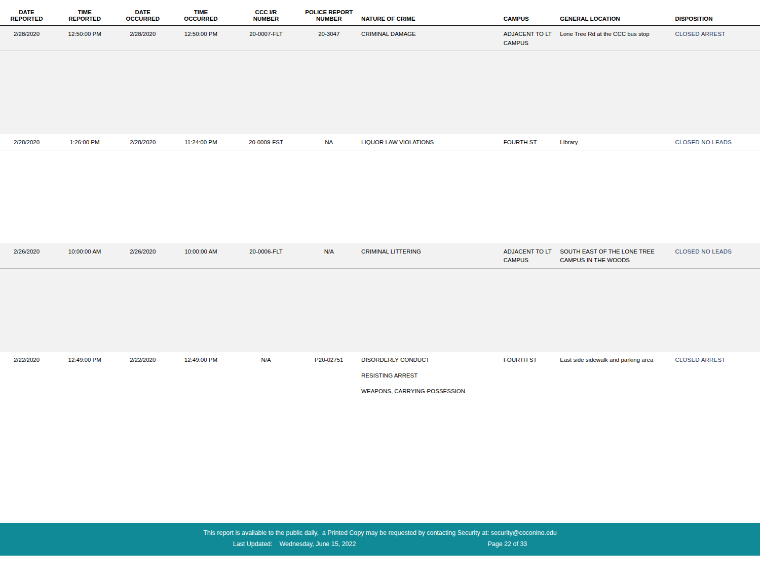| DATE REPORTED | TIME REPORTED | DATE OCCURRED | TIME OCCURRED | CCC I/R NUMBER | POLICE REPORT NUMBER | NATURE OF CRIME | CAMPUS | GENERAL LOCATION | DISPOSITION |
| --- | --- | --- | --- | --- | --- | --- | --- | --- | --- |
| 2/28/2020 | 12:50:00 PM | 2/28/2020 | 12:50:00 PM | 20-0007-FLT | 20-3047 | CRIMINAL DAMAGE | ADJACENT TO LT CAMPUS | Lone Tree Rd at the CCC bus stop | CLOSED ARREST |
| 2/28/2020 | 1:26:00 PM | 2/28/2020 | 11:24:00 PM | 20-0009-FST | NA | LIQUOR LAW VIOLATIONS | FOURTH ST | Library | CLOSED NO LEADS |
| 2/26/2020 | 10:00:00 AM | 2/26/2020 | 10:00:00 AM | 20-0006-FLT | N/A | CRIMINAL LITTERING | ADJACENT TO LT CAMPUS | SOUTH EAST OF THE LONE TREE CAMPUS IN THE WOODS | CLOSED NO LEADS |
| 2/22/2020 | 12:49:00 PM | 2/22/2020 | 12:49:00 PM | N/A | P20-02751 | DISORDERLY CONDUCT RESISTING ARREST WEAPONS, CARRYING-POSSESSION | FOURTH ST | East side sidewalk and parking area | CLOSED ARREST |
This report is available to the public daily, a Printed Copy may be requested by contacting Security at: security@coconino.edu
Last Updated: Wednesday, June 15, 2022 Page 22 of 33